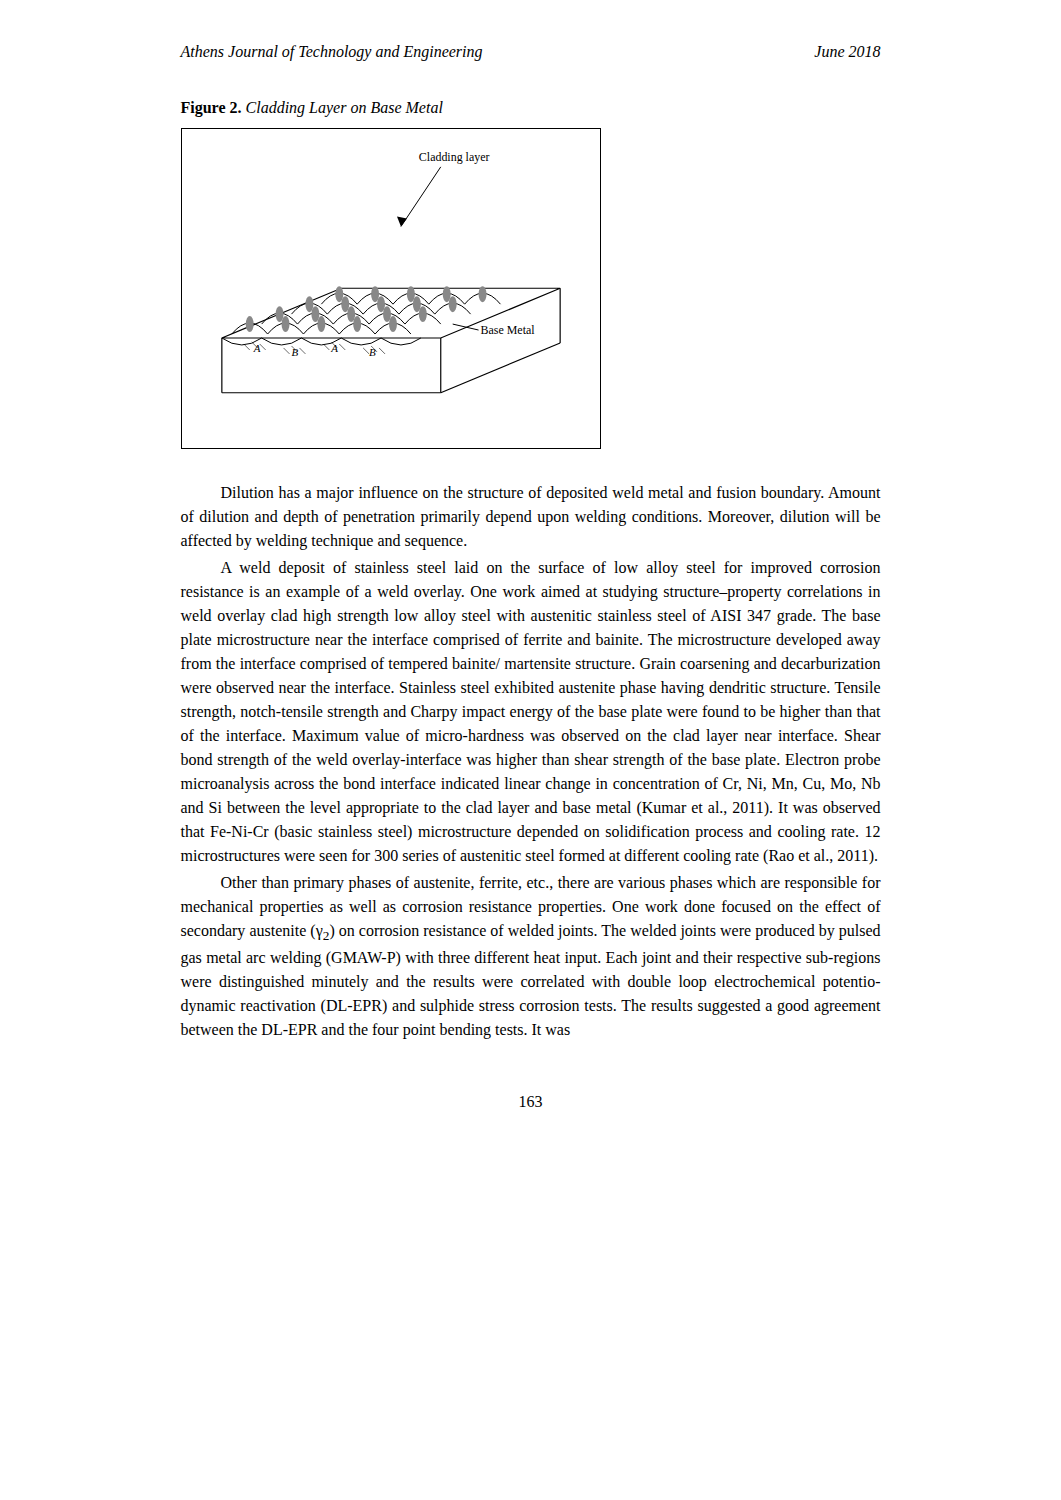Athens Journal of Technology and Engineering June 2018
Figure 2. Cladding Layer on Base Metal
A B A B Cladding layer Base Metal
Dilution has a major influence on the structure of deposited weld metal and fusion boundary. Amount of dilution and depth of penetration primarily depend upon welding conditions. Moreover, dilution will be affected by welding technique and sequence.
A weld deposit of stainless steel laid on the surface of low alloy steel for improved corrosion resistance is an example of a weld overlay. One work aimed at studying structure–property correlations in weld overlay clad high strength low alloy steel with austenitic stainless steel of AISI 347 grade. The base plate microstructure near the interface comprised of ferrite and bainite. The microstructure developed away from the interface comprised of tempered bainite/ martensite structure. Grain coarsening and decarburization were observed near the interface. Stainless steel exhibited austenite phase having dendritic structure. Tensile strength, notch-tensile strength and Charpy impact energy of the base plate were found to be higher than that of the interface. Maximum value of micro-hardness was observed on the clad layer near interface. Shear bond strength of the weld overlay-interface was higher than shear strength of the base plate. Electron probe microanalysis across the bond interface indicated linear change in concentration of Cr, Ni, Mn, Cu, Mo, Nb and Si between the level appropriate to the clad layer and base metal (Kumar et al., 2011). It was observed that Fe-Ni-Cr (basic stainless steel) microstructure depended on solidification process and cooling rate. 12 microstructures were seen for 300 series of austenitic steel formed at different cooling rate (Rao et al., 2011).
Other than primary phases of austenite, ferrite, etc., there are various phases which are responsible for mechanical properties as well as corrosion resistance properties. One work done focused on the effect of secondary austenite (γ2) on corrosion resistance of welded joints. The welded joints were produced by pulsed gas metal arc welding (GMAW-P) with three different heat input. Each joint and their respective sub-regions were distinguished minutely and the results were correlated with double loop electrochemical potentio-dynamic reactivation (DL-EPR) and sulphide stress corrosion tests. The results suggested a good agreement between the DL-EPR and the four point bending tests. It was
163